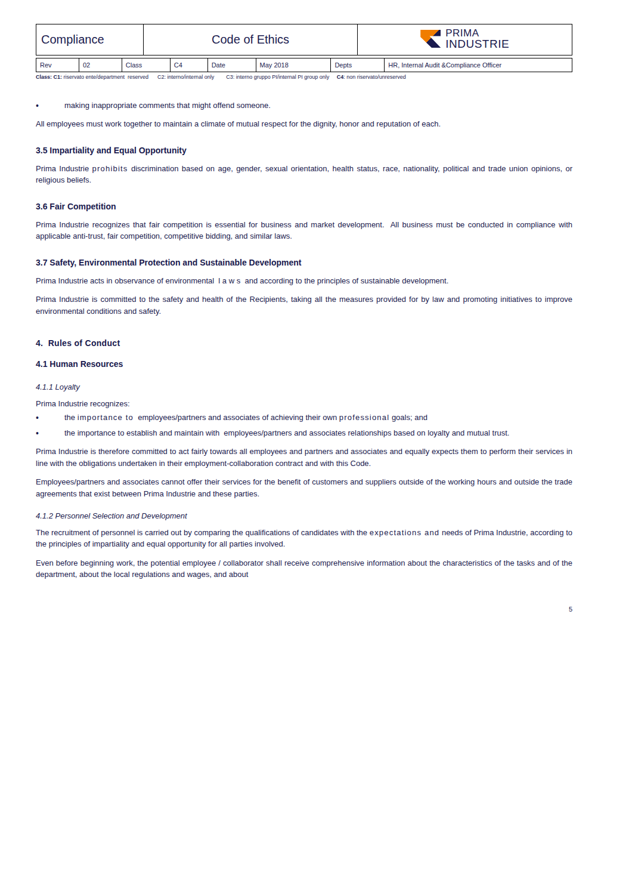| Compliance | Code of Ethics | PRIMA INDUSTRIE |
| Rev | 02 | Class | C4 | Date | May 2018 | Depts | HR, Internal Audit &Compliance Officer |
Class: C1: riservato ente/department reserved C2: interno/internal only C3: interno gruppo PI/internal PI group only C4: non riservato/unreserved
making inappropriate comments that might offend someone.
All employees must work together to maintain a climate of mutual respect for the dignity, honor and reputation of each.
3.5 Impartiality and Equal Opportunity
Prima Industrie prohibits discrimination based on age, gender, sexual orientation, health status, race, nationality, political and trade union opinions, or religious beliefs.
3.6 Fair Competition
Prima Industrie recognizes that fair competition is essential for business and market development. All business must be conducted in compliance with applicable anti-trust, fair competition, competitive bidding, and similar laws.
3.7 Safety, Environmental Protection and Sustainable Development
Prima Industrie acts in observance of environmental l a w s and according to the principles of sustainable development.
Prima Industrie is committed to the safety and health of the Recipients, taking all the measures provided for by law and promoting initiatives to improve environmental conditions and safety.
4. Rules of Conduct
4.1 Human Resources
4.1.1 Loyalty
Prima Industrie recognizes:
the importance to employees/partners and associates of achieving their own professional goals; and
the importance to establish and maintain with employees/partners and associates relationships based on loyalty and mutual trust.
Prima Industrie is therefore committed to act fairly towards all employees and partners and associates and equally expects them to perform their services in line with the obligations undertaken in their employment-collaboration contract and with this Code.
Employees/partners and associates cannot offer their services for the benefit of customers and suppliers outside of the working hours and outside the trade agreements that exist between Prima Industrie and these parties.
4.1.2 Personnel Selection and Development
The recruitment of personnel is carried out by comparing the qualifications of candidates with the expectations and needs of Prima Industrie, according to the principles of impartiality and equal opportunity for all parties involved.
Even before beginning work, the potential employee / collaborator shall receive comprehensive information about the characteristics of the tasks and of the department, about the local regulations and wages, and about
5